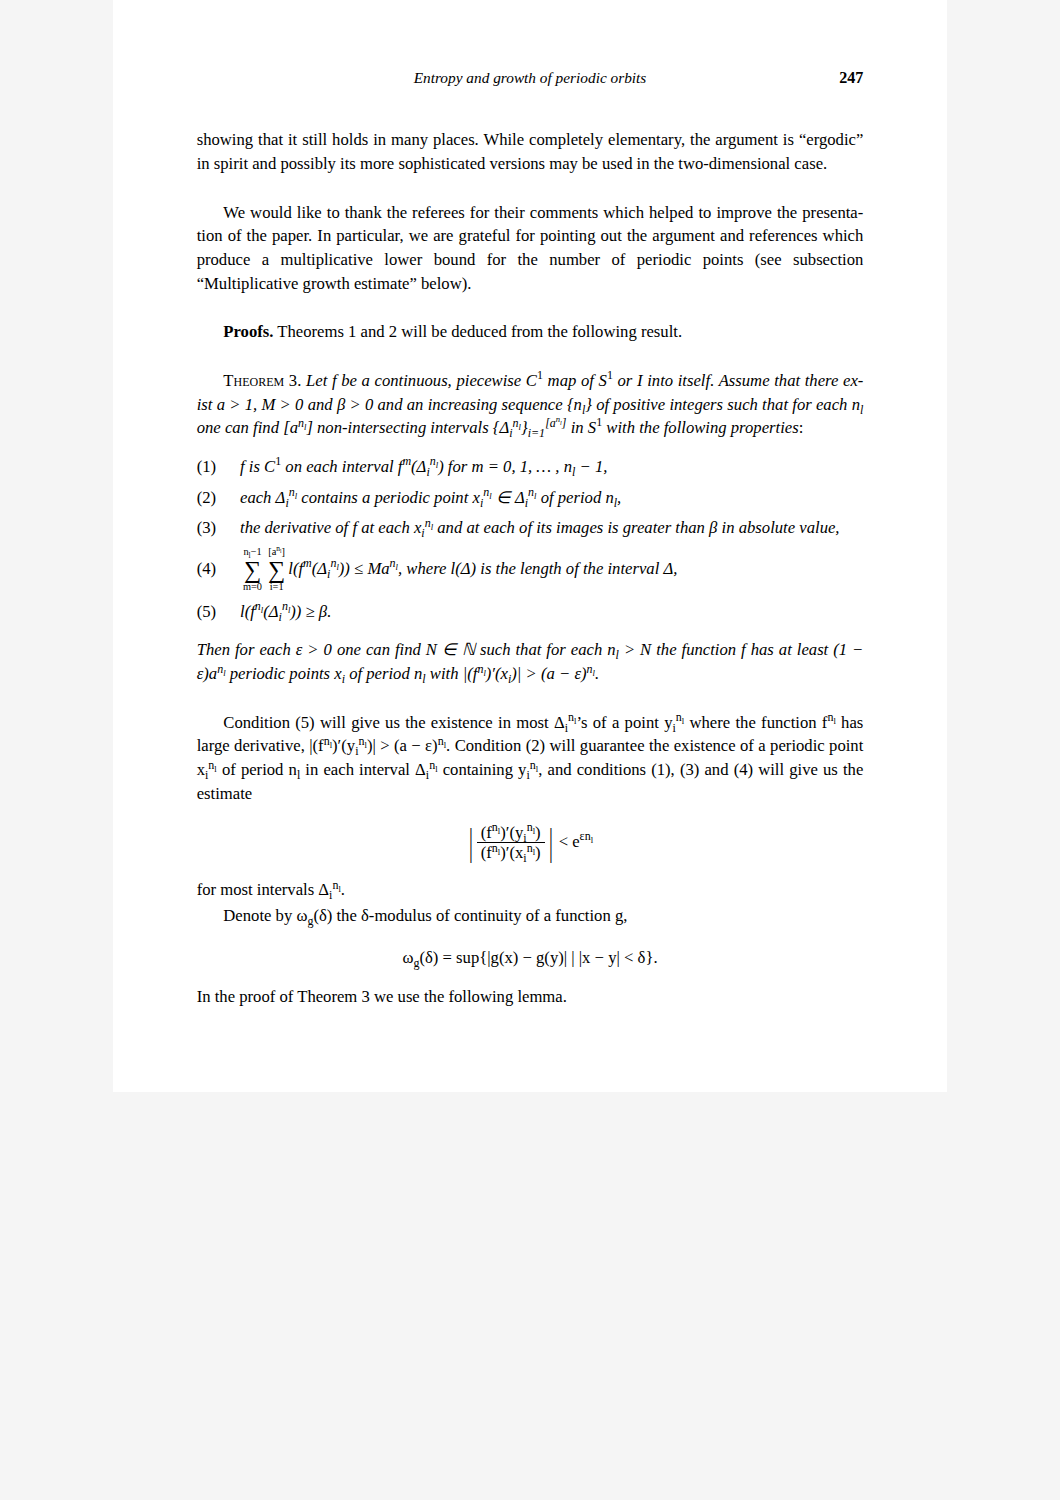Entropy and growth of periodic orbits 247
showing that it still holds in many places. While completely elementary, the argument is “ergodic” in spirit and possibly its more sophisticated versions may be used in the two-dimensional case.
We would like to thank the referees for their comments which helped to improve the presentation of the paper. In particular, we are grateful for pointing out the argument and references which produce a multiplicative lower bound for the number of periodic points (see subsection “Multiplicative growth estimate” below).
Proofs. Theorems 1 and 2 will be deduced from the following result.
Theorem 3. Let f be a continuous, piecewise C1 map of S1 or I into itself. Assume that there exist a > 1, M > 0 and β > 0 and an increasing sequence {nl} of positive integers such that for each nl one can find [anl] non-intersecting intervals {Δinl}i=1[anl] in S1 with the following properties:
(1) f is C1 on each interval fm(Δinl) for m = 0, 1, … , nl − 1,
(2) each Δinl contains a periodic point xinl ∈ Δinl of period nl,
(3) the derivative of f at each xinl and at each of its images is greater than β in absolute value,
(4) nl−1∑m=0[anl]∑i=1 l(fm(Δinl)) ≤ Manl, where l(Δ) is the length of the interval Δ,
(5) l(fnl(Δinl)) ≥ β.
Then for each ε > 0 one can find N ∈ ℕ such that for each nl > N the function f has at least (1 − ε)anl periodic points xi of period nl with |(fnl)′(xi)| > (a − ε)nl.
Condition (5) will give us the existence in most Δinl’s of a point yinl where the function fnl has large derivative, |(fnl)′(yinl)| > (a − ε)nl. Condition (2) will guarantee the existence of a periodic point xinl of period nl in each interval Δinl containing yinl, and conditions (1), (3) and (4) will give us the estimate
|(fnl)′(yinl)(fnl)′(xinl)| < eεnl
for most intervals Δinl.
Denote by ωg(δ) the δ-modulus of continuity of a function g,
ωg(δ) = sup{|g(x) − g(y)| | |x − y| < δ}.
In the proof of Theorem 3 we use the following lemma.